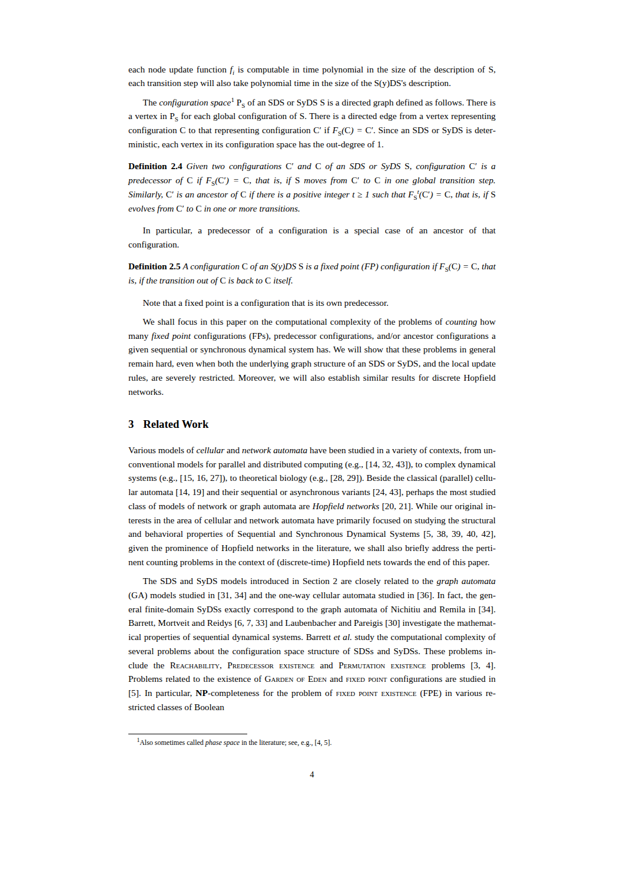each node update function fi is computable in time polynomial in the size of the description of S, each transition step will also take polynomial time in the size of the S(y)DS's description.
The configuration space1 PS of an SDS or SyDS S is a directed graph defined as follows. There is a vertex in PS for each global configuration of S. There is a directed edge from a vertex representing configuration C to that representing configuration C′ if FS(C) = C′. Since an SDS or SyDS is deterministic, each vertex in its configuration space has the out-degree of 1.
Definition 2.4 Given two configurations C′ and C of an SDS or SyDS S, configuration C′ is a predecessor of C if FS(C′) = C, that is, if S moves from C′ to C in one global transition step. Similarly, C′ is an ancestor of C if there is a positive integer t ≥ 1 such that FSt(C′) = C, that is, if S evolves from C′ to C in one or more transitions.
In particular, a predecessor of a configuration is a special case of an ancestor of that configuration.
Definition 2.5 A configuration C of an S(y)DS S is a fixed point (FP) configuration if FS(C) = C, that is, if the transition out of C is back to C itself.
Note that a fixed point is a configuration that is its own predecessor.
We shall focus in this paper on the computational complexity of the problems of counting how many fixed point configurations (FPs), predecessor configurations, and/or ancestor configurations a given sequential or synchronous dynamical system has. We will show that these problems in general remain hard, even when both the underlying graph structure of an SDS or SyDS, and the local update rules, are severely restricted. Moreover, we will also establish similar results for discrete Hopfield networks.
3 Related Work
Various models of cellular and network automata have been studied in a variety of contexts, from unconventional models for parallel and distributed computing (e.g., [14, 32, 43]), to complex dynamical systems (e.g., [15, 16, 27]), to theoretical biology (e.g., [28, 29]). Beside the classical (parallel) cellular automata [14, 19] and their sequential or asynchronous variants [24, 43], perhaps the most studied class of models of network or graph automata are Hopfield networks [20, 21]. While our original interests in the area of cellular and network automata have primarily focused on studying the structural and behavioral properties of Sequential and Synchronous Dynamical Systems [5, 38, 39, 40, 42], given the prominence of Hopfield networks in the literature, we shall also briefly address the pertinent counting problems in the context of (discrete-time) Hopfield nets towards the end of this paper.
The SDS and SyDS models introduced in Section 2 are closely related to the graph automata (GA) models studied in [31, 34] and the one-way cellular automata studied in [36]. In fact, the general finite-domain SyDSs exactly correspond to the graph automata of Nichitiu and Remila in [34]. Barrett, Mortveit and Reidys [6, 7, 33] and Laubenbacher and Pareigis [30] investigate the mathematical properties of sequential dynamical systems. Barrett et al. study the computational complexity of several problems about the configuration space structure of SDSs and SyDSs. These problems include the Reachability, Predecessor existence and Permutation existence problems [3, 4]. Problems related to the existence of Garden of Eden and fixed point configurations are studied in [5]. In particular, NP-completeness for the problem of fixed point existence (FPE) in various restricted classes of Boolean
1Also sometimes called phase space in the literature; see, e.g., [4, 5].
4